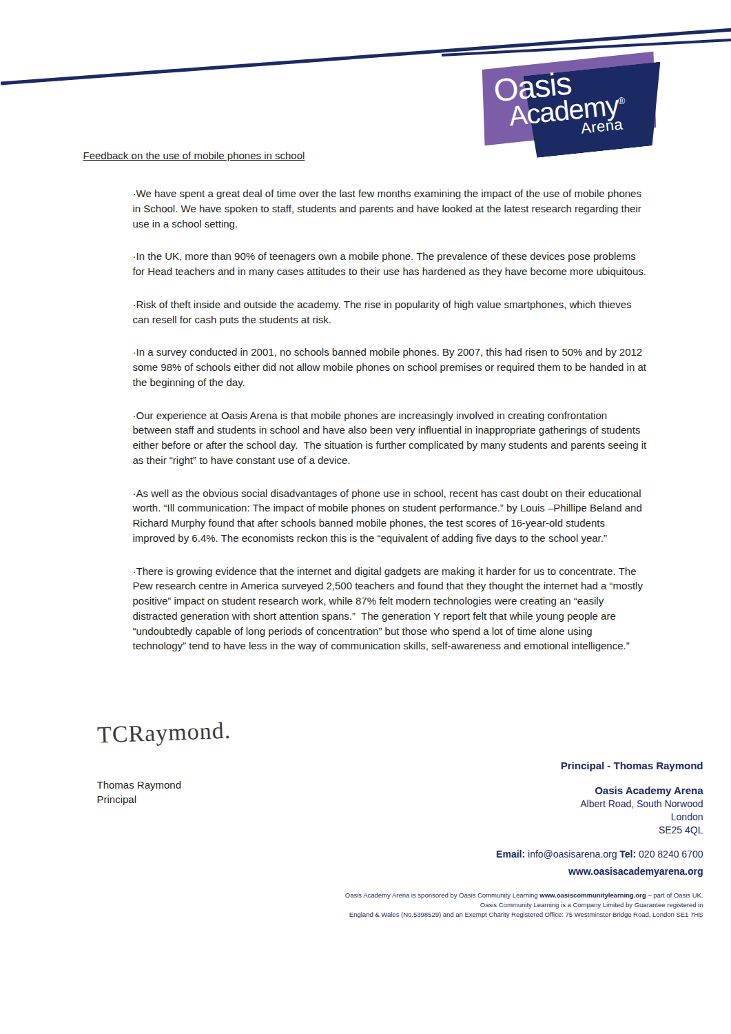Oasis Academy® Arena
Feedback on the use of mobile phones in school
·We have spent a great deal of time over the last few months examining the impact of the use of mobile phones in School. We have spoken to staff, students and parents and have looked at the latest research regarding their use in a school setting.
·In the UK, more than 90% of teenagers own a mobile phone. The prevalence of these devices pose problems for Head teachers and in many cases attitudes to their use has hardened as they have become more ubiquitous.
·Risk of theft inside and outside the academy. The rise in popularity of high value smartphones, which thieves can resell for cash puts the students at risk.
·In a survey conducted in 2001, no schools banned mobile phones. By 2007, this had risen to 50% and by 2012 some 98% of schools either did not allow mobile phones on school premises or required them to be handed in at the beginning of the day.
·Our experience at Oasis Arena is that mobile phones are increasingly involved in creating confrontation between staff and students in school and have also been very influential in inappropriate gatherings of students either before or after the school day. The situation is further complicated by many students and parents seeing it as their “right” to have constant use of a device.
·As well as the obvious social disadvantages of phone use in school, recent has cast doubt on their educational worth. “Ill communication: The impact of mobile phones on student performance.” by Louis –Phillipe Beland and Richard Murphy found that after schools banned mobile phones, the test scores of 16-year-old students improved by 6.4%. The economists reckon this is the “equivalent of adding five days to the school year.”
·There is growing evidence that the internet and digital gadgets are making it harder for us to concentrate. The Pew research centre in America surveyed 2,500 teachers and found that they thought the internet had a “mostly positive” impact on student research work, while 87% felt modern technologies were creating an “easily distracted generation with short attention spans.” The generation Y report felt that while young people are “undoubtedly capable of long periods of concentration” but those who spend a lot of time alone using technology” tend to have less in the way of communication skills, self-awareness and emotional intelligence.”
TCRaymond.
Thomas Raymond
Principal
Principal - Thomas Raymond
Oasis Academy Arena
Albert Road, South Norwood
London
SE25 4QL
Email: info@oasisarena.org Tel: 020 8240 6700
www.oasisacademyarena.org
Oasis Academy Arena is sponsored by Oasis Community Learning www.oasiscommunitylearning.org – part of Oasis UK.
Oasis Community Learning is a Company Limited by Guarantee registered in
England & Wales (No.5398529) and an Exempt Charity Registered Office: 75 Westminster Bridge Road, London SE1 7HS